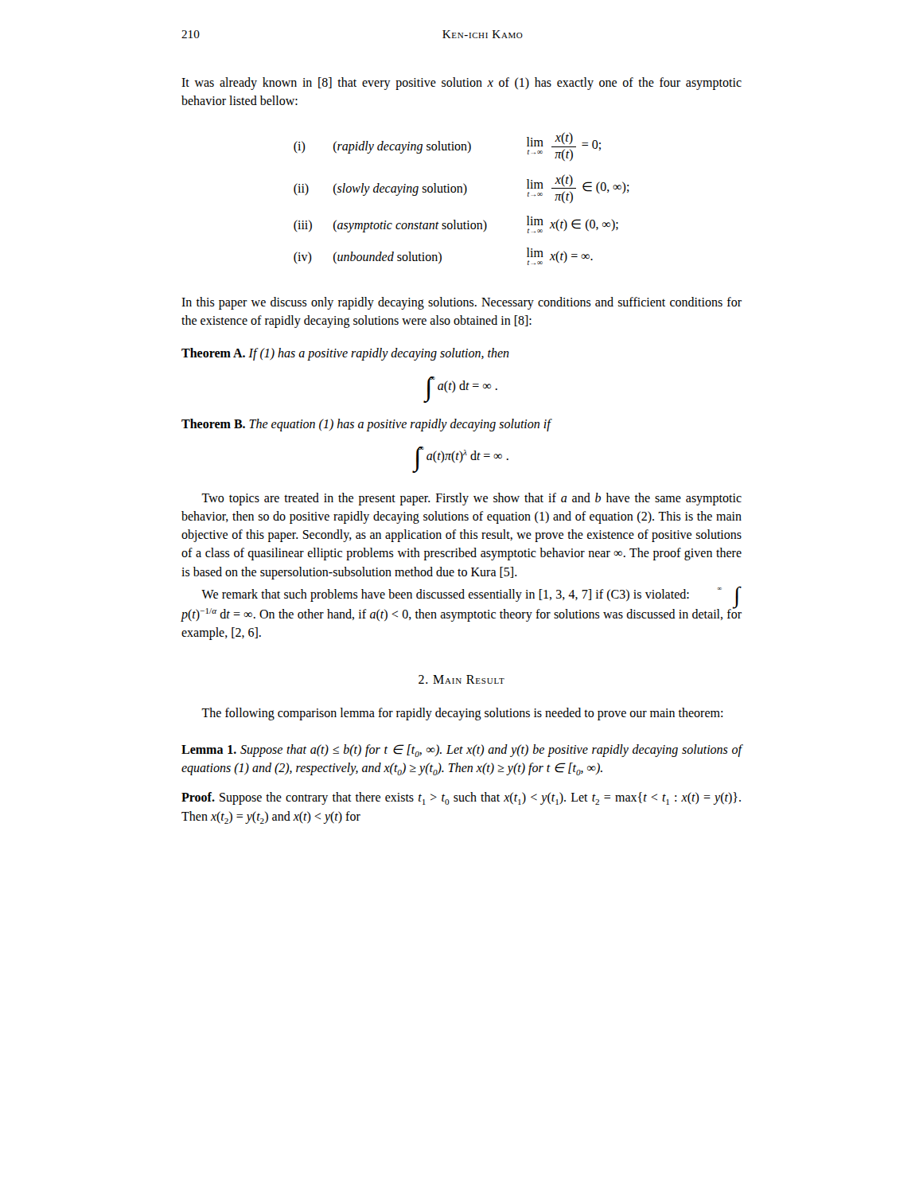210
Ken-ichi Kamo
It was already known in [8] that every positive solution x of (1) has exactly one of the four asymptotic behavior listed bellow:
| (i) | ( rapidly decaying solution) | lim t →∞ x ( t ) π ( t ) = 0; |
| (ii) | ( slowly decaying solution) | lim t →∞ x ( t ) π ( t ) ∈ (0, ∞); |
| (iii) | ( asymptotic constant solution) | lim t →∞ x ( t ) ∈ (0, ∞); |
| (iv) | ( unbounded solution) | lim t →∞ x ( t ) = ∞. |
In this paper we discuss only rapidly decaying solutions. Necessary conditions and sufficient conditions for the existence of rapidly decaying solutions were also obtained in [8]:
Theorem A. If (1) has a positive rapidly decaying solution, then
∞∫ a(t) dt = ∞ .
Theorem B. The equation (1) has a positive rapidly decaying solution if
∞∫ a(t)π(t)λ dt = ∞ .
Two topics are treated in the present paper. Firstly we show that if a and b have the same asymptotic behavior, then so do positive rapidly decaying solutions of equation (1) and of equation (2). This is the main objective of this paper. Secondly, as an application of this result, we prove the existence of positive solutions of a class of quasilinear elliptic problems with prescribed asymptotic behavior near ∞. The proof given there is based on the supersolution-subsolution method due to Kura [5].
We remark that such problems have been discussed essentially in [1, 3, 4, 7] if (C3) is violated: ∞∫ p(t)−1/α dt = ∞. On the other hand, if a(t) < 0, then asymptotic theory for solutions was discussed in detail, for example, [2, 6].
2. Main Result
The following comparison lemma for rapidly decaying solutions is needed to prove our main theorem:
Lemma 1. Suppose that a(t) ≤ b(t) for t ∈ [t0, ∞). Let x(t) and y(t) be positive rapidly decaying solutions of equations (1) and (2), respectively, and x(t0) ≥ y(t0). Then x(t) ≥ y(t) for t ∈ [t0, ∞).
Proof. Suppose the contrary that there exists t1 > t0 such that x(t1) < y(t1). Let t2 = max{t < t1 : x(t) = y(t)}. Then x(t2) = y(t2) and x(t) < y(t) for